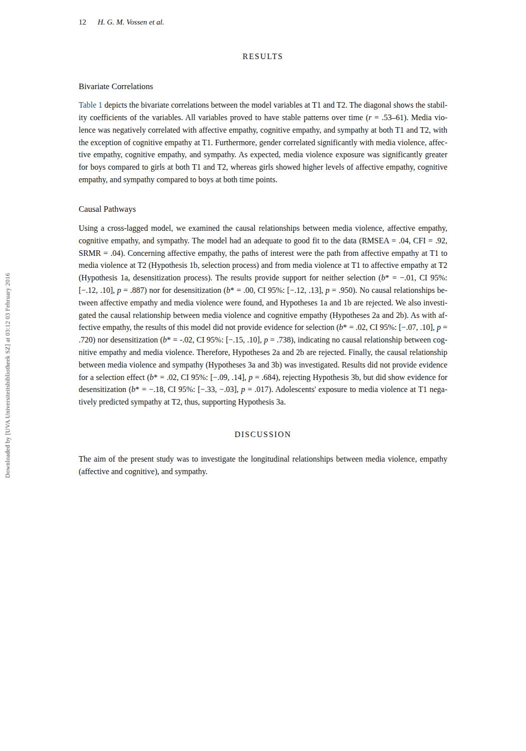Downloaded by [UVA Universiteitsbibliotheek SZ] at 03:12 03 February 2016
12 H. G. M. Vossen et al.
Results
Bivariate Correlations
Table 1 depicts the bivariate correlations between the model variables at T1 and T2. The diagonal shows the stability coefficients of the variables. All variables proved to have stable patterns over time (r = .53–61). Media violence was negatively correlated with affective empathy, cognitive empathy, and sympathy at both T1 and T2, with the exception of cognitive empathy at T1. Furthermore, gender correlated significantly with media violence, affective empathy, cognitive empathy, and sympathy. As expected, media violence exposure was significantly greater for boys compared to girls at both T1 and T2, whereas girls showed higher levels of affective empathy, cognitive empathy, and sympathy compared to boys at both time points.
Causal Pathways
Using a cross-lagged model, we examined the causal relationships between media violence, affective empathy, cognitive empathy, and sympathy. The model had an adequate to good fit to the data (RMSEA = .04, CFI = .92, SRMR = .04). Concerning affective empathy, the paths of interest were the path from affective empathy at T1 to media violence at T2 (Hypothesis 1b, selection process) and from media violence at T1 to affective empathy at T2 (Hypothesis 1a, desensitization process). The results provide support for neither selection (b* = −.01, CI 95%: [−.12, .10], p = .887) nor for desensitization (b* = .00, CI 95%: [−.12, .13], p = .950). No causal relationships between affective empathy and media violence were found, and Hypotheses 1a and 1b are rejected. We also investigated the causal relationship between media violence and cognitive empathy (Hypotheses 2a and 2b). As with affective empathy, the results of this model did not provide evidence for selection (b* = .02, CI 95%: [−.07, .10], p = .720) nor desensitization (b* = -.02, CI 95%: [−.15, .10], p = .738), indicating no causal relationship between cognitive empathy and media violence. Therefore, Hypotheses 2a and 2b are rejected. Finally, the causal relationship between media violence and sympathy (Hypotheses 3a and 3b) was investigated. Results did not provide evidence for a selection effect (b* = .02, CI 95%: [−.09, .14], p = .684), rejecting Hypothesis 3b, but did show evidence for desensitization (b* = −.18, CI 95%: [−.33, −.03], p = .017). Adolescents' exposure to media violence at T1 negatively predicted sympathy at T2, thus, supporting Hypothesis 3a.
Discussion
The aim of the present study was to investigate the longitudinal relationships between media violence, empathy (affective and cognitive), and sympathy.